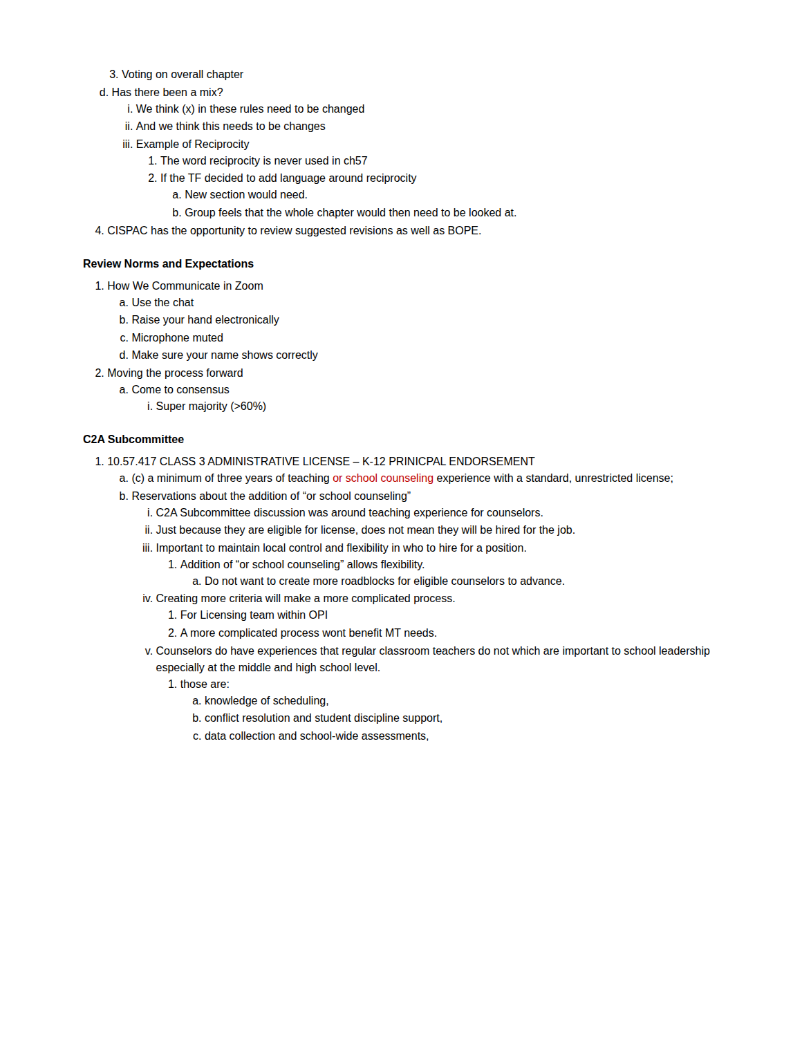Voting on overall chapter
Has there been a mix?
We think (x) in these rules need to be changed
And we think this needs to be changes
Example of Reciprocity
The word reciprocity is never used in ch57
If the TF decided to add language around reciprocity
New section would need.
Group feels that the whole chapter would then need to be looked at.
CISPAC has the opportunity to review suggested revisions as well as BOPE.
Review Norms and Expectations
How We Communicate in Zoom
Use the chat
Raise your hand electronically
Microphone muted
Make sure your name shows correctly
Moving the process forward
Come to consensus
Super majority (>60%)
C2A Subcommittee
10.57.417 CLASS 3 ADMINISTRATIVE LICENSE – K-12 PRINICPAL ENDORSEMENT
(c) a minimum of three years of teaching or school counseling experience with a standard, unrestricted license;
Reservations about the addition of “or school counseling”
C2A Subcommittee discussion was around teaching experience for counselors.
Just because they are eligible for license, does not mean they will be hired for the job.
Important to maintain local control and flexibility in who to hire for a position.
Addition of “or school counseling” allows flexibility.
Do not want to create more roadblocks for eligible counselors to advance.
Creating more criteria will make a more complicated process.
For Licensing team within OPI
A more complicated process wont benefit MT needs.
Counselors do have experiences that regular classroom teachers do not which are important to school leadership especially at the middle and high school level.
those are:
knowledge of scheduling,
conflict resolution and student discipline support,
data collection and school-wide assessments,